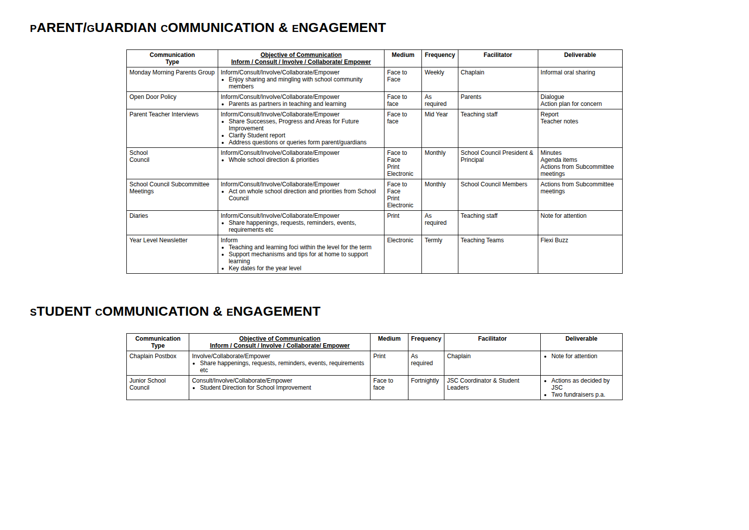PARENT/GUARDIAN COMMUNICATION & ENGAGEMENT
| Communication Type | Objective of Communication Inform / Consult / Involve / Collaborate/ Empower | Medium | Frequency | Facilitator | Deliverable |
| --- | --- | --- | --- | --- | --- |
| Monday Morning Parents Group | Inform/Consult/Involve/Collaborate/Empower Enjoy sharing and mingling with school community members | Face to Face | Weekly | Chaplain | Informal oral sharing |
| Open Door Policy | Inform/Consult/Involve/Collaborate/Empower Parents as partners in teaching and learning | Face to face | As required | Parents | Dialogue Action plan for concern |
| Parent Teacher Interviews | Inform/Consult/Involve/Collaborate/Empower Share Successes, Progress and Areas for Future Improvement Clarify Student report Address questions or queries form parent/guardians | Face to face | Mid Year | Teaching staff | Report Teacher notes |
| School Council | Inform/Consult/Involve/Collaborate/Empower Whole school direction & priorities | Face to Face Print Electronic | Monthly | School Council President & Principal | Minutes Agenda items Actions from Subcommittee meetings |
| School Council Subcommittee Meetings | Inform/Consult/Involve/Collaborate/Empower Act on whole school direction and priorities from School Council | Face to Face Print Electronic | Monthly | School Council Members | Actions from Subcommittee meetings |
| Diaries | Inform/Consult/Involve/Collaborate/Empower Share happenings, requests, reminders, events, requirements etc | Print | As required | Teaching staff | Note for attention |
| Year Level Newsletter | Inform Teaching and learning foci within the level for the term Support mechanisms and tips for at home to support learning Key dates for the year level | Electronic | Termly | Teaching Teams | Flexi Buzz |
STUDENT COMMUNICATION & ENGAGEMENT
| Communication Type | Objective of Communication Inform / Consult / Involve / Collaborate/ Empower | Medium | Frequency | Facilitator | Deliverable |
| --- | --- | --- | --- | --- | --- |
| Chaplain Postbox | Involve/Collaborate/Empower Share happenings, requests, reminders, events, requirements etc | Print | As required | Chaplain | Note for attention |
| Junior School Council | Consult/Involve/Collaborate/Empower Student Direction for School Improvement | Face to face | Fortnightly | JSC Coordinator & Student Leaders | Actions as decided by JSC Two fundraisers p.a. |